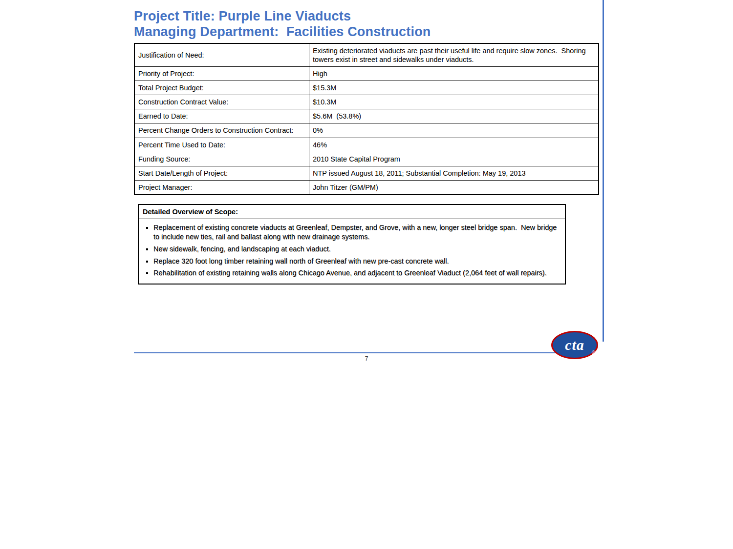Project Title: Purple Line Viaducts
Managing Department: Facilities Construction
| Justification of Need: | Existing deteriorated viaducts are past their useful life and require slow zones. Shoring towers exist in street and sidewalks under viaducts. |
| Priority of Project: | High |
| Total Project Budget: | $15.3M |
| Construction Contract Value: | $10.3M |
| Earned to Date: | $5.6M (53.8%) |
| Percent Change Orders to Construction Contract: | 0% |
| Percent Time Used to Date: | 46% |
| Funding Source: | 2010 State Capital Program |
| Start Date/Length of Project: | NTP issued August 18, 2011; Substantial Completion: May 19, 2013 |
| Project Manager: | John Titzer (GM/PM) |
| Detailed Overview of Scope: |
| Replacement of existing concrete viaducts at Greenleaf, Dempster, and Grove, with a new, longer steel bridge span. New bridge to include new ties, rail and ballast along with new drainage systems. New sidewalk, fencing, and landscaping at each viaduct. Replace 320 foot long timber retaining wall north of Greenleaf with new pre-cast concrete wall. Rehabilitation of existing retaining walls along Chicago Avenue, and adjacent to Greenleaf Viaduct (2,064 feet of wall repairs). |
7
cta
®